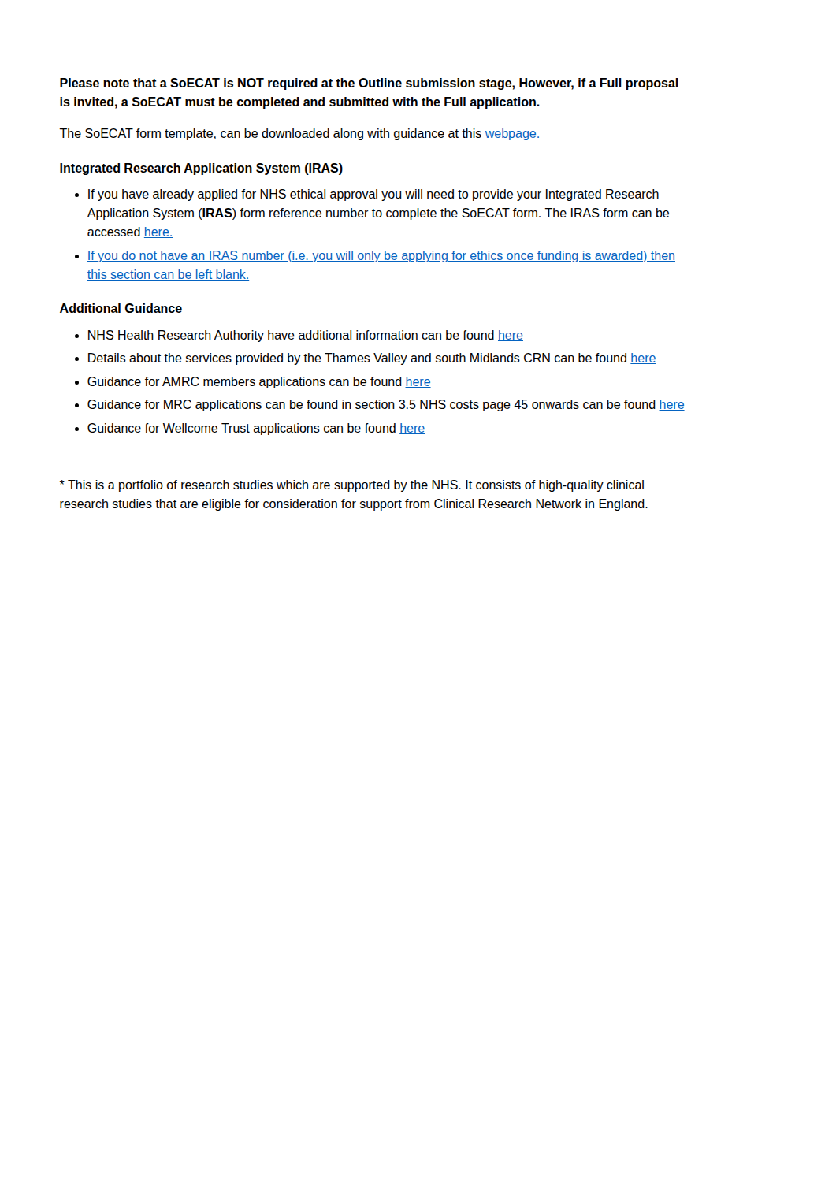Please note that a SoECAT is NOT required at the Outline submission stage, However, if a Full proposal is invited, a SoECAT must be completed and submitted with the Full application.
The SoECAT form template, can be downloaded along with guidance at this webpage.
Integrated Research Application System (IRAS)
If you have already applied for NHS ethical approval you will need to provide your Integrated Research Application System (IRAS) form reference number to complete the SoECAT form. The IRAS form can be accessed here.
If you do not have an IRAS number (i.e. you will only be applying for ethics once funding is awarded) then this section can be left blank.
Additional Guidance
NHS Health Research Authority have additional information can be found here
Details about the services provided by the Thames Valley and south Midlands CRN can be found here
Guidance for AMRC members applications can be found here
Guidance for MRC applications can be found in section 3.5 NHS costs page 45 onwards can be found here
Guidance for Wellcome Trust applications can be found here
* This is a portfolio of research studies which are supported by the NHS. It consists of high-quality clinical research studies that are eligible for consideration for support from Clinical Research Network in England.